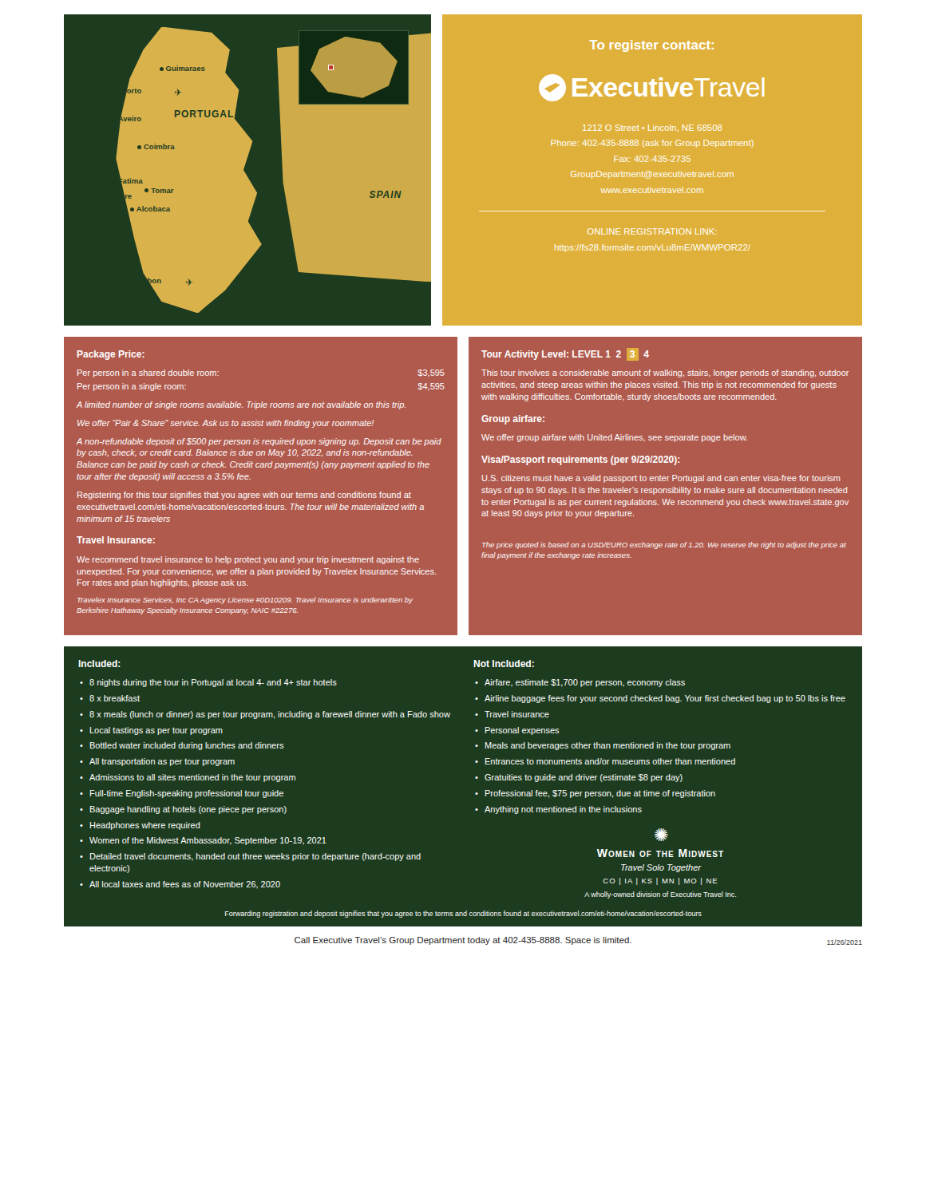PORTUGAL SPAIN Guimaraes Porto ✈ Aveiro Coimbra Fatima Tomar Nazare Alcobaca Peniche Obidos Sintra Lisbon ✈
To register contact:
Executive Travel
1212 O Street • Lincoln, NE 68508
Phone: 402-435-8888 (ask for Group Department)
Fax: 402-435-2735
GroupDepartment@executivetravel.com
www.executivetravel.com
ONLINE REGISTRATION LINK:
https://fs28.formsite.com/vLu8mE/WMWPOR22/
Package Price:
Per person in a shared double room:$3,595
Per person in a single room:$4,595
A limited number of single rooms available. Triple rooms are not available on this trip.
We offer “Pair & Share” service. Ask us to assist with finding your roommate!
A non-refundable deposit of $500 per person is required upon signing up. Deposit can be paid by cash, check, or credit card. Balance is due on May 10, 2022, and is non-refundable. Balance can be paid by cash or check. Credit card payment(s) (any payment applied to the tour after the deposit) will access a 3.5% fee.
Registering for this tour signifies that you agree with our terms and conditions found at executivetravel.com/eti-home/vacation/escorted-tours. The tour will be materialized with a minimum of 15 travelers
Travel Insurance:
We recommend travel insurance to help protect you and your trip investment against the unexpected. For your convenience, we offer a plan provided by Travelex Insurance Services. For rates and plan highlights, please ask us.
Travelex Insurance Services, Inc CA Agency License #0D10209. Travel Insurance is underwritten by Berkshire Hathaway Specialty Insurance Company, NAIC #22276.
Tour Activity Level: LEVEL 1 2 3 4
This tour involves a considerable amount of walking, stairs, longer periods of standing, outdoor activities, and steep areas within the places visited. This trip is not recommended for guests with walking difficulties. Comfortable, sturdy shoes/boots are recommended.
Group airfare:
We offer group airfare with United Airlines, see separate page below.
Visa/Passport requirements (per 9/29/2020):
U.S. citizens must have a valid passport to enter Portugal and can enter visa-free for tourism stays of up to 90 days. It is the traveler’s responsibility to make sure all documentation needed to enter Portugal is as per current regulations. We recommend you check www.travel.state.gov at least 90 days prior to your departure.
The price quoted is based on a USD/EURO exchange rate of 1.20. We reserve the right to adjust the price at final payment if the exchange rate increases.
Included:
8 nights during the tour in Portugal at local 4- and 4+ star hotels
8 x breakfast
8 x meals (lunch or dinner) as per tour program, including a farewell dinner with a Fado show
Local tastings as per tour program
Bottled water included during lunches and dinners
All transportation as per tour program
Admissions to all sites mentioned in the tour program
Full-time English-speaking professional tour guide
Baggage handling at hotels (one piece per person)
Headphones where required
Women of the Midwest Ambassador, September 10-19, 2021
Detailed travel documents, handed out three weeks prior to departure (hard-copy and electronic)
All local taxes and fees as of November 26, 2020
Not Included:
Airfare, estimate $1,700 per person, economy class
Airline baggage fees for your second checked bag. Your first checked bag up to 50 lbs is free
Travel insurance
Personal expenses
Meals and beverages other than mentioned in the tour program
Entrances to monuments and/or museums other than mentioned
Gratuities to guide and driver (estimate $8 per day)
Professional fee, $75 per person, due at time of registration
Anything not mentioned in the inclusions
✺
Women of the Midwest
Travel Solo Together
CO | IA | KS | MN | MO | NE
A wholly-owned division of Executive Travel Inc.
Forwarding registration and deposit signifies that you agree to the terms and conditions found at executivetravel.com/eti-home/vacation/escorted-tours
Call Executive Travel’s Group Department today at 402-435-8888. Space is limited.
11/26/2021